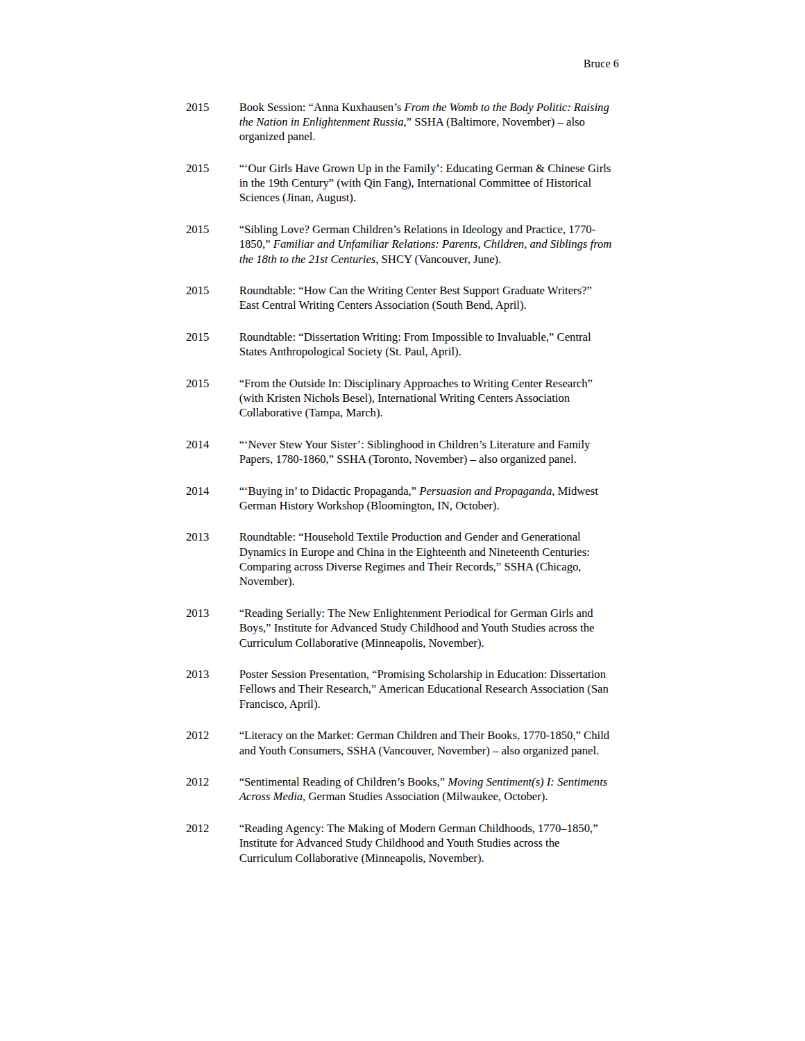Bruce 6
2015
Book Session: “Anna Kuxhausen’s From the Womb to the Body Politic: Raising the Nation in Enlightenment Russia,” SSHA (Baltimore, November) – also organized panel.
2015
“‘Our Girls Have Grown Up in the Family’: Educating German & Chinese Girls in the 19th Century” (with Qin Fang), International Committee of Historical Sciences (Jinan, August).
2015
“Sibling Love? German Children’s Relations in Ideology and Practice, 1770-1850,” Familiar and Unfamiliar Relations: Parents, Children, and Siblings from the 18th to the 21st Centuries, SHCY (Vancouver, June).
2015
Roundtable: “How Can the Writing Center Best Support Graduate Writers?” East Central Writing Centers Association (South Bend, April).
2015
Roundtable: “Dissertation Writing: From Impossible to Invaluable,” Central States Anthropological Society (St. Paul, April).
2015
“From the Outside In: Disciplinary Approaches to Writing Center Research” (with Kristen Nichols Besel), International Writing Centers Association Collaborative (Tampa, March).
2014
“‘Never Stew Your Sister’: Siblinghood in Children’s Literature and Family Papers, 1780-1860,” SSHA (Toronto, November) – also organized panel.
2014
“‘Buying in’ to Didactic Propaganda,” Persuasion and Propaganda, Midwest German History Workshop (Bloomington, IN, October).
2013
Roundtable: “Household Textile Production and Gender and Generational Dynamics in Europe and China in the Eighteenth and Nineteenth Centuries: Comparing across Diverse Regimes and Their Records,” SSHA (Chicago, November).
2013
“Reading Serially: The New Enlightenment Periodical for German Girls and Boys,” Institute for Advanced Study Childhood and Youth Studies across the Curriculum Collaborative (Minneapolis, November).
2013
Poster Session Presentation, “Promising Scholarship in Education: Dissertation Fellows and Their Research,” American Educational Research Association (San Francisco, April).
2012
“Literacy on the Market: German Children and Their Books, 1770-1850,” Child and Youth Consumers, SSHA (Vancouver, November) – also organized panel.
2012
“Sentimental Reading of Children’s Books,” Moving Sentiment(s) I: Sentiments Across Media, German Studies Association (Milwaukee, October).
2012
“Reading Agency: The Making of Modern German Childhoods, 1770–1850,” Institute for Advanced Study Childhood and Youth Studies across the Curriculum Collaborative (Minneapolis, November).